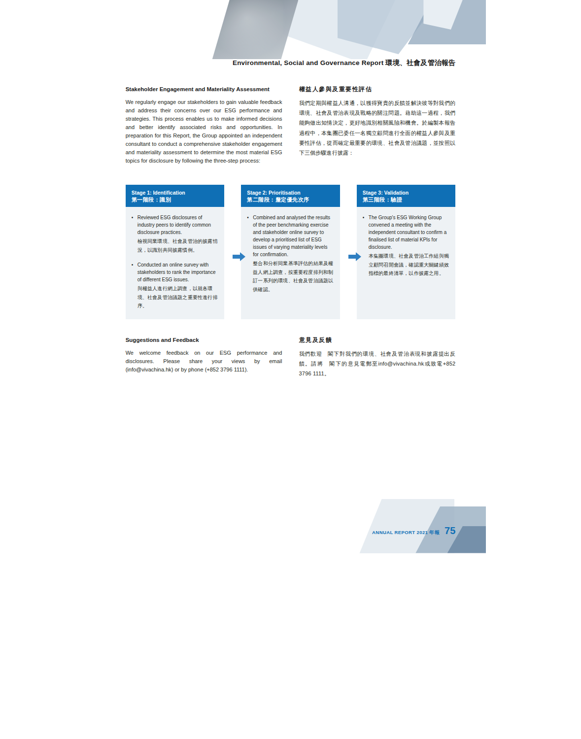Environmental, Social and Governance Report 環境、社會及管治報告
Stakeholder Engagement and Materiality Assessment
We regularly engage our stakeholders to gain valuable feedback and address their concerns over our ESG performance and strategies. This process enables us to make informed decisions and better identify associated risks and opportunities. In preparation for this Report, the Group appointed an independent consultant to conduct a comprehensive stakeholder engagement and materiality assessment to determine the most material ESG topics for disclosure by following the three-step process:
權益人參與及重要性評估
我們定期與權益人溝通，以獲得寶貴的反饋並解決彼等對我們的環境、社會及管治表現及戰略的關注問題。藉助這一過程，我們能夠做出知情決定，更好地識別相關風險和機會。於編製本報告過程中，本集團已委任一名獨立顧問進行全面的權益人參與及重要性評估，從而確定最重要的環境、社會及管治議題，並按照以下三個步驟進行披露：
Stage 1: Identification 第一階段：識別
Reviewed ESG disclosures of industry peers to identify common disclosure practices. 檢視同業環境、社會及管治的披露情況，以識別共同披露慣例。
Conducted an online survey with stakeholders to rank the importance of different ESG issues. 與權益人進行網上調查，以就各環境、社會及管治議題之重要性進行排序。
Stage 2: Prioritisation 第二階段：釐定優先次序
Combined and analysed the results of the peer benchmarking exercise and stakeholder online survey to develop a prioritised list of ESG issues of varying materiality levels for confirmation. 整合和分析同業基準評估的結果及權益人網上調查，按重要程度排列和制訂一系列的環境、社會及管治議題以供確認。
Stage 3: Validation 第三階段：驗證
The Group's ESG Working Group convened a meeting with the independent consultant to confirm a finalised list of material KPIs for disclosure. 本集團環境、社會及管治工作組與獨立顧問召開會議，確認重大關鍵績效指標的最終清單，以作披露之用。
Suggestions and Feedback
We welcome feedback on our ESG performance and disclosures. Please share your views by email (info@vivachina.hk) or by phone (+852 3796 1111).
意見及反饋
我們歡迎　閣下對我們的環境、社會及管治表現和披露提出反饋。請將　閣下的意見電郵至info@vivachina.hk或致電+852 3796 1111。
ANNUAL REPORT 2021 年報 75